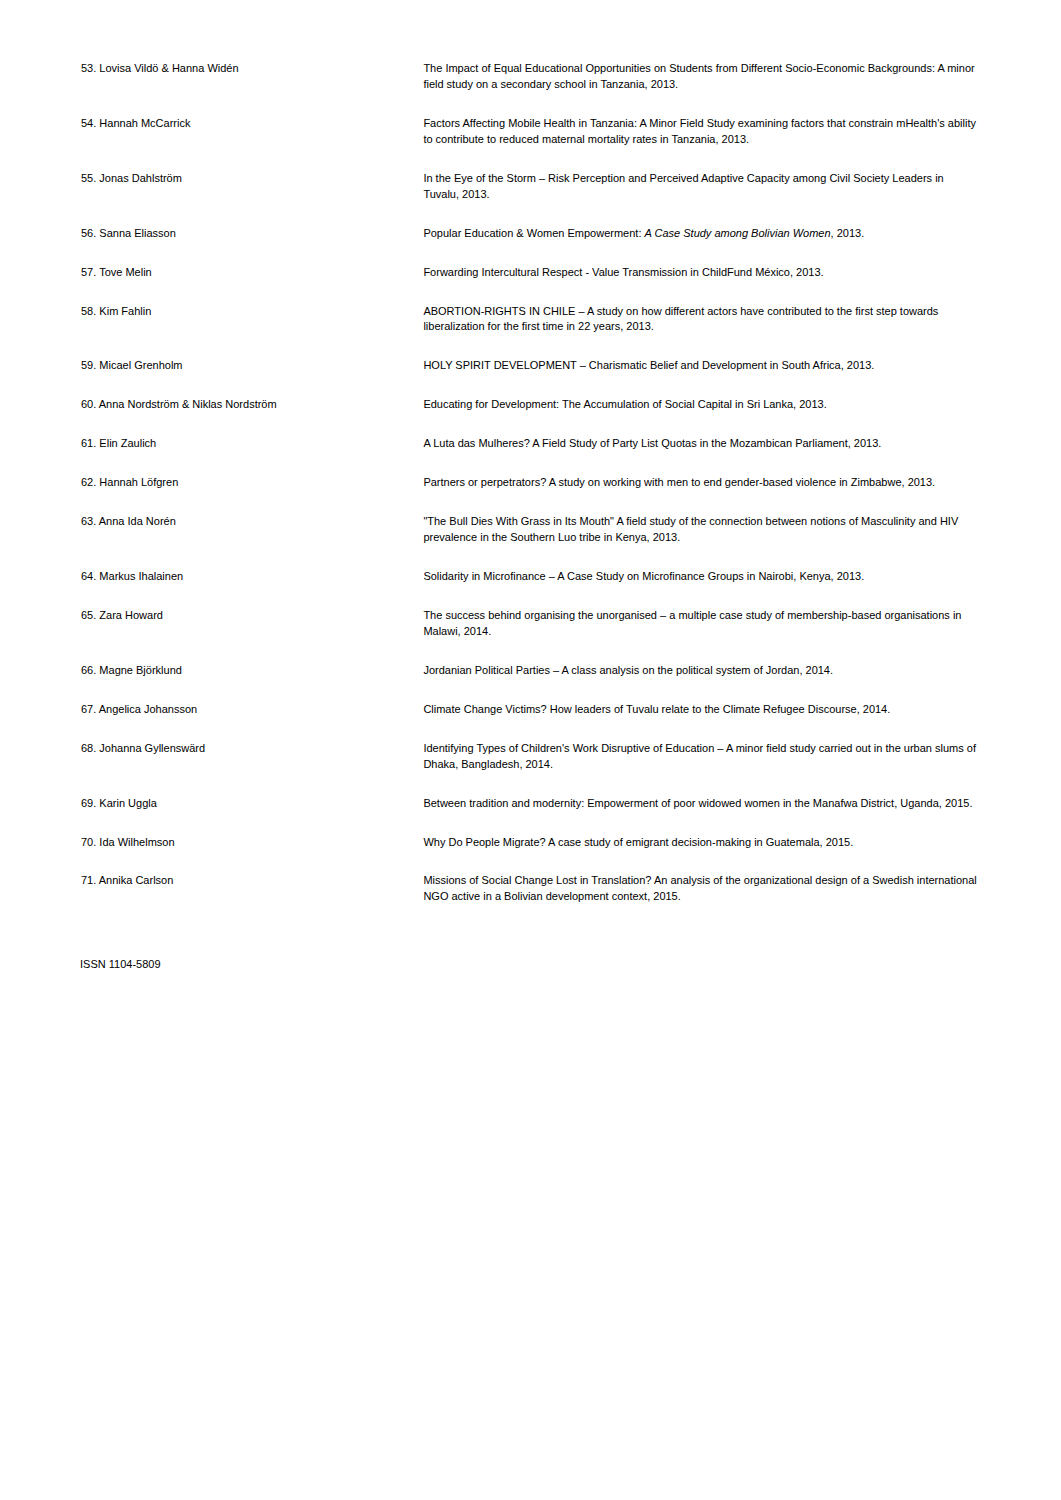| 53. Lovisa Vildö & Hanna Widén | The Impact of Equal Educational Opportunities on Students from Different Socio-Economic Backgrounds: A minor field study on a secondary school in Tanzania, 2013. |
| 54. Hannah McCarrick | Factors Affecting Mobile Health in Tanzania: A Minor Field Study examining factors that constrain mHealth's ability to contribute to reduced maternal mortality rates in Tanzania, 2013. |
| 55. Jonas Dahlström | In the Eye of the Storm – Risk Perception and Perceived Adaptive Capacity among Civil Society Leaders in Tuvalu, 2013. |
| 56. Sanna Eliasson | Popular Education & Women Empowerment: A Case Study among Bolivian Women , 2013. |
| 57. Tove Melin | Forwarding Intercultural Respect - Value Transmission in ChildFund México, 2013. |
| 58. Kim Fahlin | ABORTION-RIGHTS IN CHILE – A study on how different actors have contributed to the first step towards liberalization for the first time in 22 years, 2013. |
| 59. Micael Grenholm | HOLY SPIRIT DEVELOPMENT – Charismatic Belief and Development in South Africa, 2013. |
| 60. Anna Nordström & Niklas Nordström | Educating for Development: The Accumulation of Social Capital in Sri Lanka, 2013. |
| 61. Elin Zaulich | A Luta das Mulheres? A Field Study of Party List Quotas in the Mozambican Parliament, 2013. |
| 62. Hannah Löfgren | Partners or perpetrators? A study on working with men to end gender-based violence in Zimbabwe, 2013. |
| 63. Anna Ida Norén | "The Bull Dies With Grass in Its Mouth" A field study of the connection between notions of Masculinity and HIV prevalence in the Southern Luo tribe in Kenya, 2013. |
| 64. Markus Ihalainen | Solidarity in Microfinance – A Case Study on Microfinance Groups in Nairobi, Kenya, 2013. |
| 65. Zara Howard | The success behind organising the unorganised – a multiple case study of membership-based organisations in Malawi, 2014. |
| 66. Magne Björklund | Jordanian Political Parties – A class analysis on the political system of Jordan, 2014. |
| 67. Angelica Johansson | Climate Change Victims? How leaders of Tuvalu relate to the Climate Refugee Discourse, 2014. |
| 68. Johanna Gyllenswärd | Identifying Types of Children's Work Disruptive of Education – A minor field study carried out in the urban slums of Dhaka, Bangladesh, 2014. |
| 69. Karin Uggla | Between tradition and modernity: Empowerment of poor widowed women in the Manafwa District, Uganda, 2015. |
| 70. Ida Wilhelmson | Why Do People Migrate? A case study of emigrant decision-making in Guatemala, 2015. |
| 71. Annika Carlson | Missions of Social Change Lost in Translation? An analysis of the organizational design of a Swedish international NGO active in a Bolivian development context, 2015. |
ISSN 1104-5809